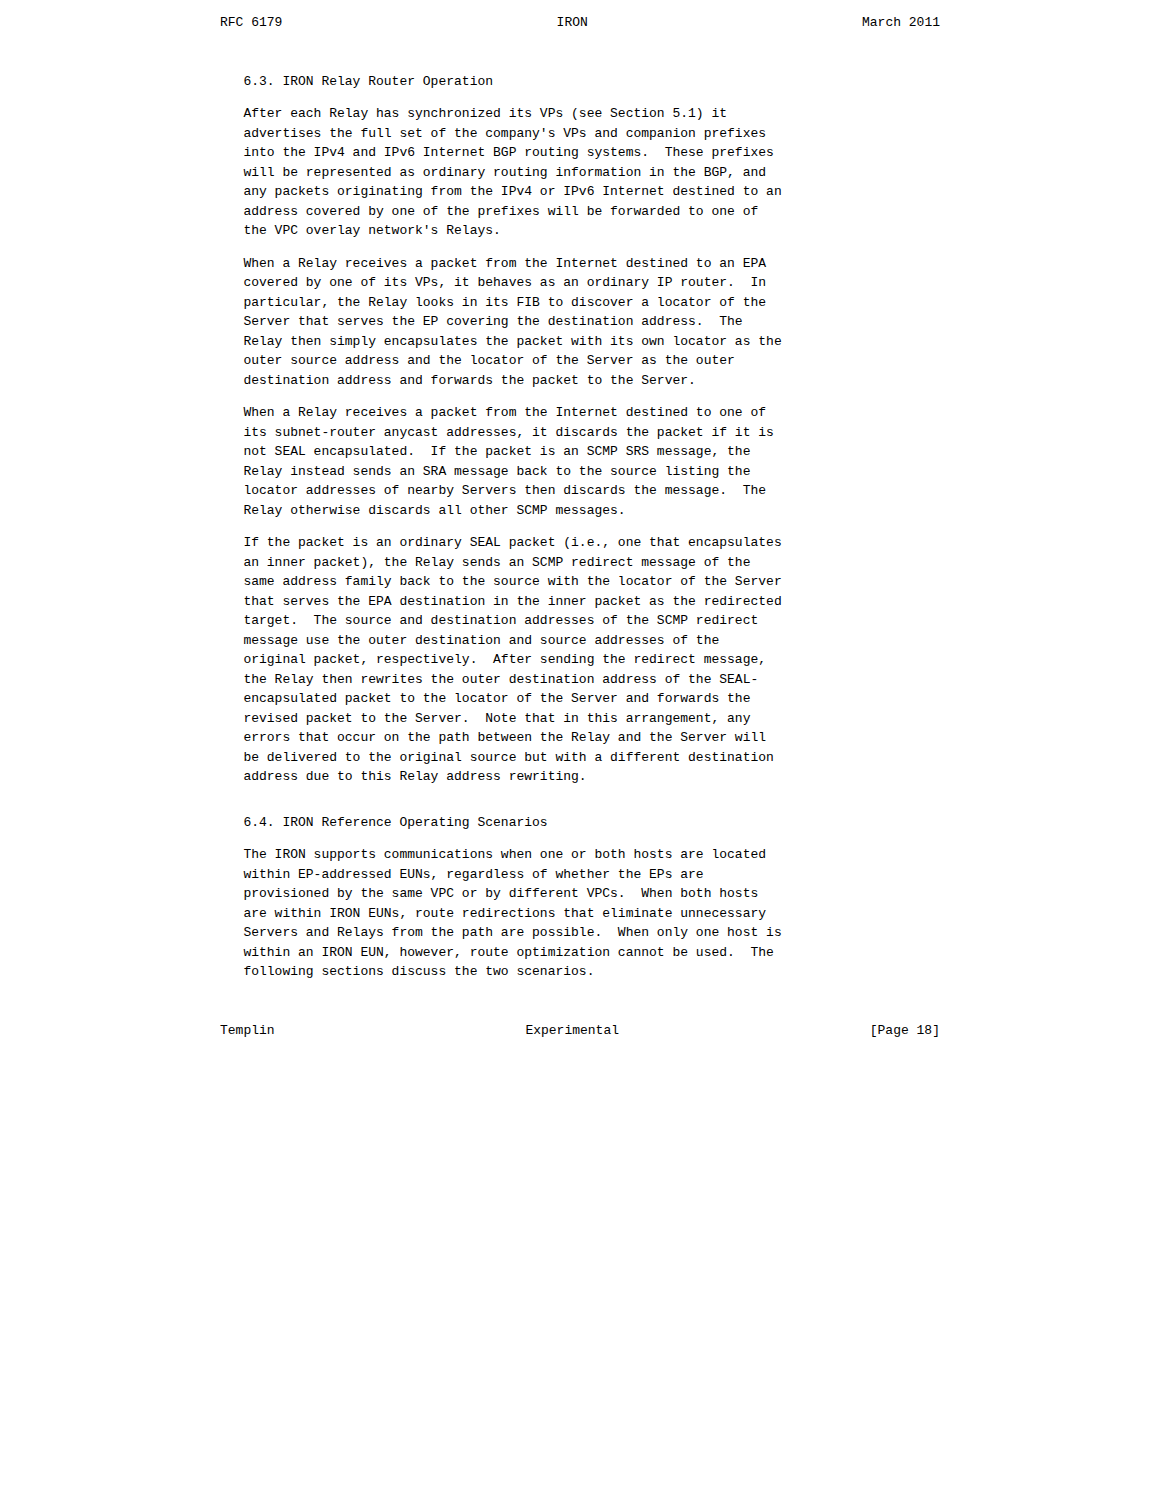RFC 6179 IRON March 2011
6.3. IRON Relay Router Operation
After each Relay has synchronized its VPs (see Section 5.1) it advertises the full set of the company's VPs and companion prefixes into the IPv4 and IPv6 Internet BGP routing systems. These prefixes will be represented as ordinary routing information in the BGP, and any packets originating from the IPv4 or IPv6 Internet destined to an address covered by one of the prefixes will be forwarded to one of the VPC overlay network's Relays.
When a Relay receives a packet from the Internet destined to an EPA covered by one of its VPs, it behaves as an ordinary IP router. In particular, the Relay looks in its FIB to discover a locator of the Server that serves the EP covering the destination address. The Relay then simply encapsulates the packet with its own locator as the outer source address and the locator of the Server as the outer destination address and forwards the packet to the Server.
When a Relay receives a packet from the Internet destined to one of its subnet-router anycast addresses, it discards the packet if it is not SEAL encapsulated. If the packet is an SCMP SRS message, the Relay instead sends an SRA message back to the source listing the locator addresses of nearby Servers then discards the message. The Relay otherwise discards all other SCMP messages.
If the packet is an ordinary SEAL packet (i.e., one that encapsulates an inner packet), the Relay sends an SCMP redirect message of the same address family back to the source with the locator of the Server that serves the EPA destination in the inner packet as the redirected target. The source and destination addresses of the SCMP redirect message use the outer destination and source addresses of the original packet, respectively. After sending the redirect message, the Relay then rewrites the outer destination address of the SEAL- encapsulated packet to the locator of the Server and forwards the revised packet to the Server. Note that in this arrangement, any errors that occur on the path between the Relay and the Server will be delivered to the original source but with a different destination address due to this Relay address rewriting.
6.4. IRON Reference Operating Scenarios
The IRON supports communications when one or both hosts are located within EP-addressed EUNs, regardless of whether the EPs are provisioned by the same VPC or by different VPCs. When both hosts are within IRON EUNs, route redirections that eliminate unnecessary Servers and Relays from the path are possible. When only one host is within an IRON EUN, however, route optimization cannot be used. The following sections discuss the two scenarios.
Templin Experimental [Page 18]